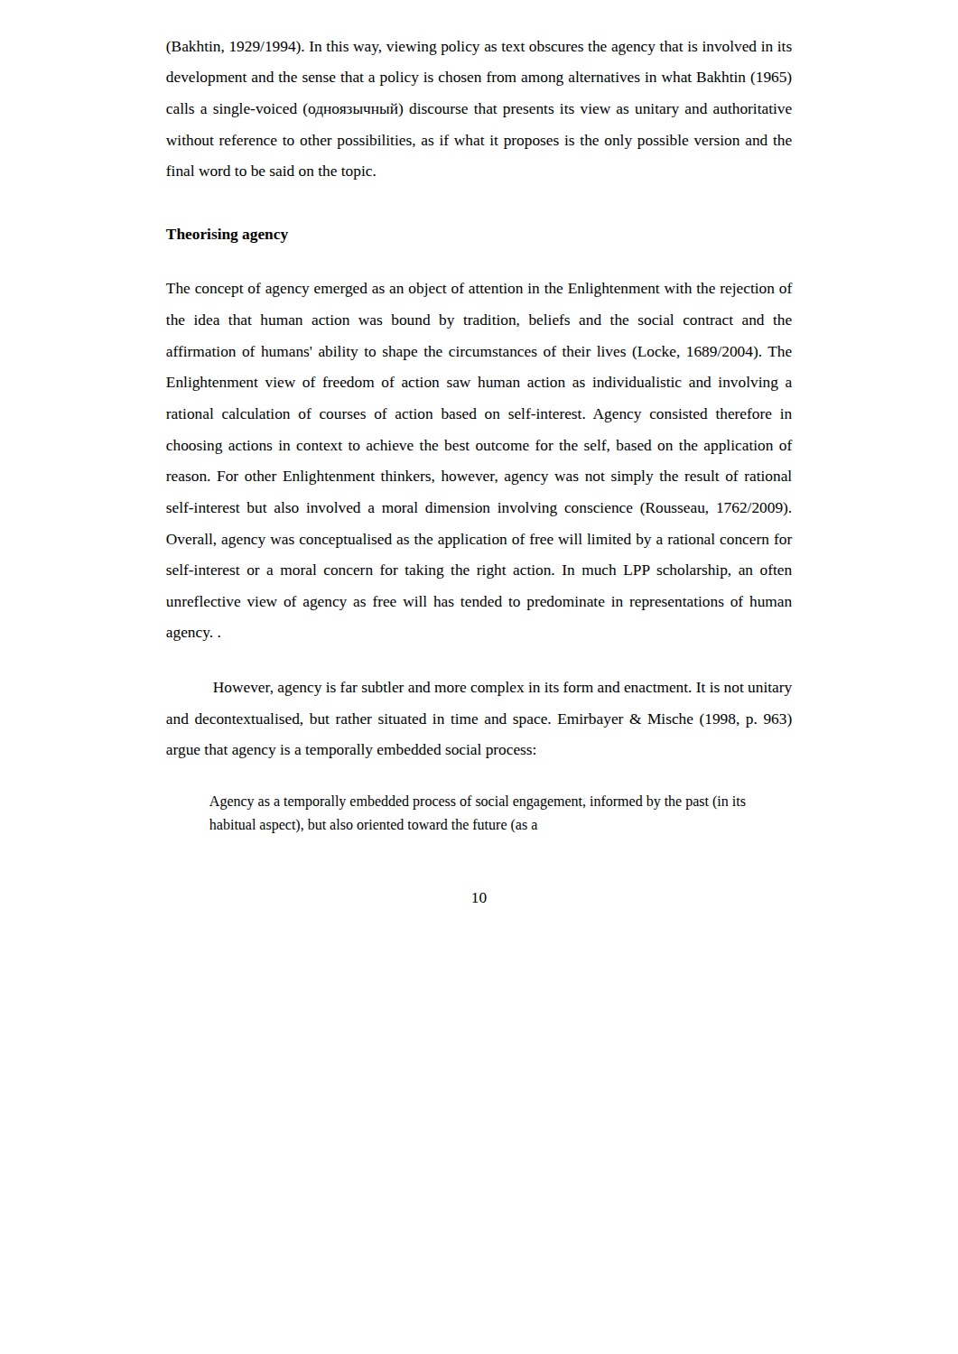(Bakhtin, 1929/1994). In this way, viewing policy as text obscures the agency that is involved in its development and the sense that a policy is chosen from among alternatives in what Bakhtin (1965) calls a single-voiced (одноязычный) discourse that presents its view as unitary and authoritative without reference to other possibilities, as if what it proposes is the only possible version and the final word to be said on the topic.
Theorising agency
The concept of agency emerged as an object of attention in the Enlightenment with the rejection of the idea that human action was bound by tradition, beliefs and the social contract and the affirmation of humans' ability to shape the circumstances of their lives (Locke, 1689/2004). The Enlightenment view of freedom of action saw human action as individualistic and involving a rational calculation of courses of action based on self-interest. Agency consisted therefore in choosing actions in context to achieve the best outcome for the self, based on the application of reason. For other Enlightenment thinkers, however, agency was not simply the result of rational self-interest but also involved a moral dimension involving conscience (Rousseau, 1762/2009). Overall, agency was conceptualised as the application of free will limited by a rational concern for self-interest or a moral concern for taking the right action. In much LPP scholarship, an often unreflective view of agency as free will has tended to predominate in representations of human agency. .
However, agency is far subtler and more complex in its form and enactment. It is not unitary and decontextualised, but rather situated in time and space. Emirbayer & Mische (1998, p. 963) argue that agency is a temporally embedded social process:
Agency as a temporally embedded process of social engagement, informed by the past (in its habitual aspect), but also oriented toward the future (as a
10